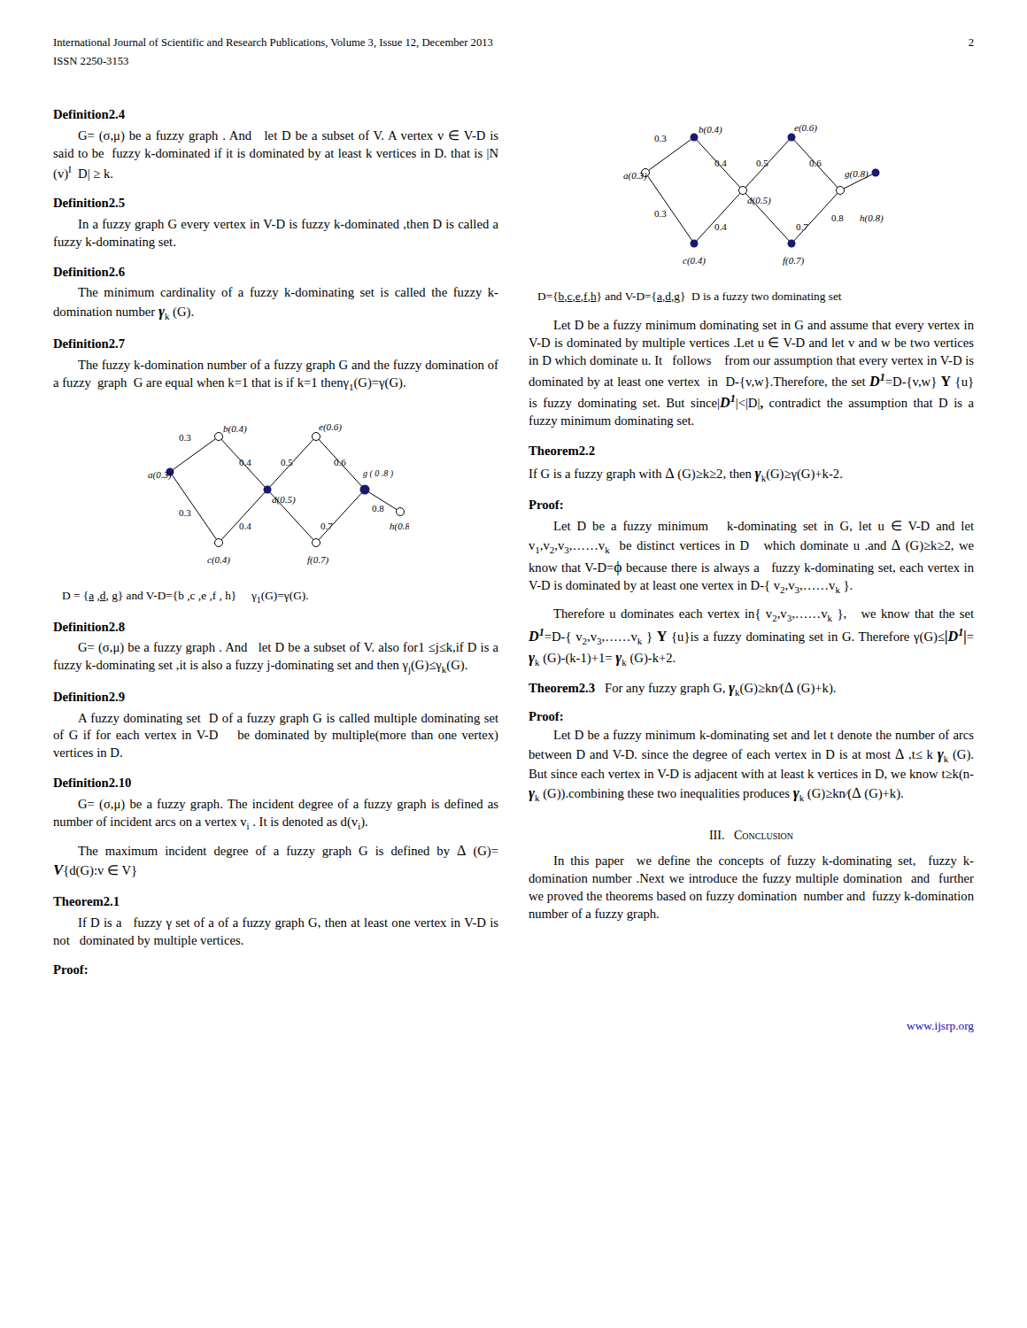International Journal of Scientific and Research Publications, Volume 3, Issue 12, December 2013 2
ISSN 2250-3153
Definition2.4
G= (σ,μ) be a fuzzy graph . And let D be a subset of V. A vertex v ∈ V-D is said to be fuzzy k-dominated if it is dominated by at least k vertices in D. that is |N (v)I D| ≥ k.
Definition2.5
In a fuzzy graph G every vertex in V-D is fuzzy k-dominated ,then D is called a fuzzy k-dominating set.
Definition2.6
The minimum cardinality of a fuzzy k-dominating set is called the fuzzy k-domination number γk (G).
Definition2.7
The fuzzy k-domination number of a fuzzy graph G and the fuzzy domination of a fuzzy graph G are equal when k=1 that is if k=1 thenγ1(G)=γ(G).
a(0.3) b(0.4) c(0.4) d(0.5) e(0.6) f(0.7) g ( 0 .8 ) h(0.8) 0.3 0.4 0.3 0.4 0.5 0.6 0.7 0.8
D = {a ,d, g} and V-D={b ,c ,e ,f , h} γ1(G)=γ(G).
Definition2.8
G= (σ,μ) be a fuzzy graph . And let D be a subset of V. also for1 ≤j≤k,if D is a fuzzy k-dominating set ,it is also a fuzzy j-dominating set and then γj(G)≤γk(G).
Definition2.9
A fuzzy dominating set D of a fuzzy graph G is called multiple dominating set of G if for each vertex in V-D be dominated by multiple(more than one vertex) vertices in D.
Definition2.10
G= (σ,μ) be a fuzzy graph. The incident degree of a fuzzy graph is defined as number of incident arcs on a vertex vi . It is denoted as d(vi).
The maximum incident degree of a fuzzy graph G is defined by Δ (G)= V{d(G):v ∈ V}
Theorem2.1
If D is a fuzzy γ set of a of a fuzzy graph G, then at least one vertex in V-D is not dominated by multiple vertices.
Proof:
a(0.3) b(0.4) c(0.4) d(0.5) e(0.6) f(0.7) g(0.8) h(0.8) 0.3 0.4 0.3 0.4 0.5 0.6 0.7 0.8
D={b,c,e,f,h} and V-D={a,d,g} D is a fuzzy two dominating set
Let D be a fuzzy minimum dominating set in G and assume that every vertex in V-D is dominated by multiple vertices .Let u ∈ V-D and let v and w be two vertices in D which dominate u. It follows from our assumption that every vertex in V-D is dominated by at least one vertex in D-{v,w}.Therefore, the set D1=D-{v,w} Y {u} is fuzzy dominating set. But since|D1|<|D|, contradict the assumption that D is a fuzzy minimum dominating set.
Theorem2.2
If G is a fuzzy graph with Δ (G)≥k≥2, then γk(G)≥γ(G)+k-2.
Proof:
Let D be a fuzzy minimum k-dominating set in G, let u ∈ V-D and let v1,v2,v3,……vk be distinct vertices in D which dominate u .and Δ (G)≥k≥2, we know that V-D=ϕ because there is always a fuzzy k-dominating set, each vertex in V-D is dominated by at least one vertex in D-{ v2,v3,……vk }.
Therefore u dominates each vertex in{ v2,v3,……vk }, we know that the set D1=D-{ v2,v3,……vk } Y {u}is a fuzzy dominating set in G. Therefore γ(G)≤|D1|= γk (G)-(k-1)+1= γk (G)-k+2.
Theorem2.3 For any fuzzy graph G, γk(G)≥kn∕(Δ (G)+k).
Proof:
Let D be a fuzzy minimum k-dominating set and let t denote the number of arcs between D and V-D. since the degree of each vertex in D is at most Δ ,t≤ k γk (G). But since each vertex in V-D is adjacent with at least k vertices in D, we know t≥k(n- γk (G)).combining these two inequalities produces γk (G)≥kn∕(Δ (G)+k).
III. Conclusion
In this paper we define the concepts of fuzzy k-dominating set, fuzzy k-domination number .Next we introduce the fuzzy multiple domination and further we proved the theorems based on fuzzy domination number and fuzzy k-domination number of a fuzzy graph.
www.ijsrp.org